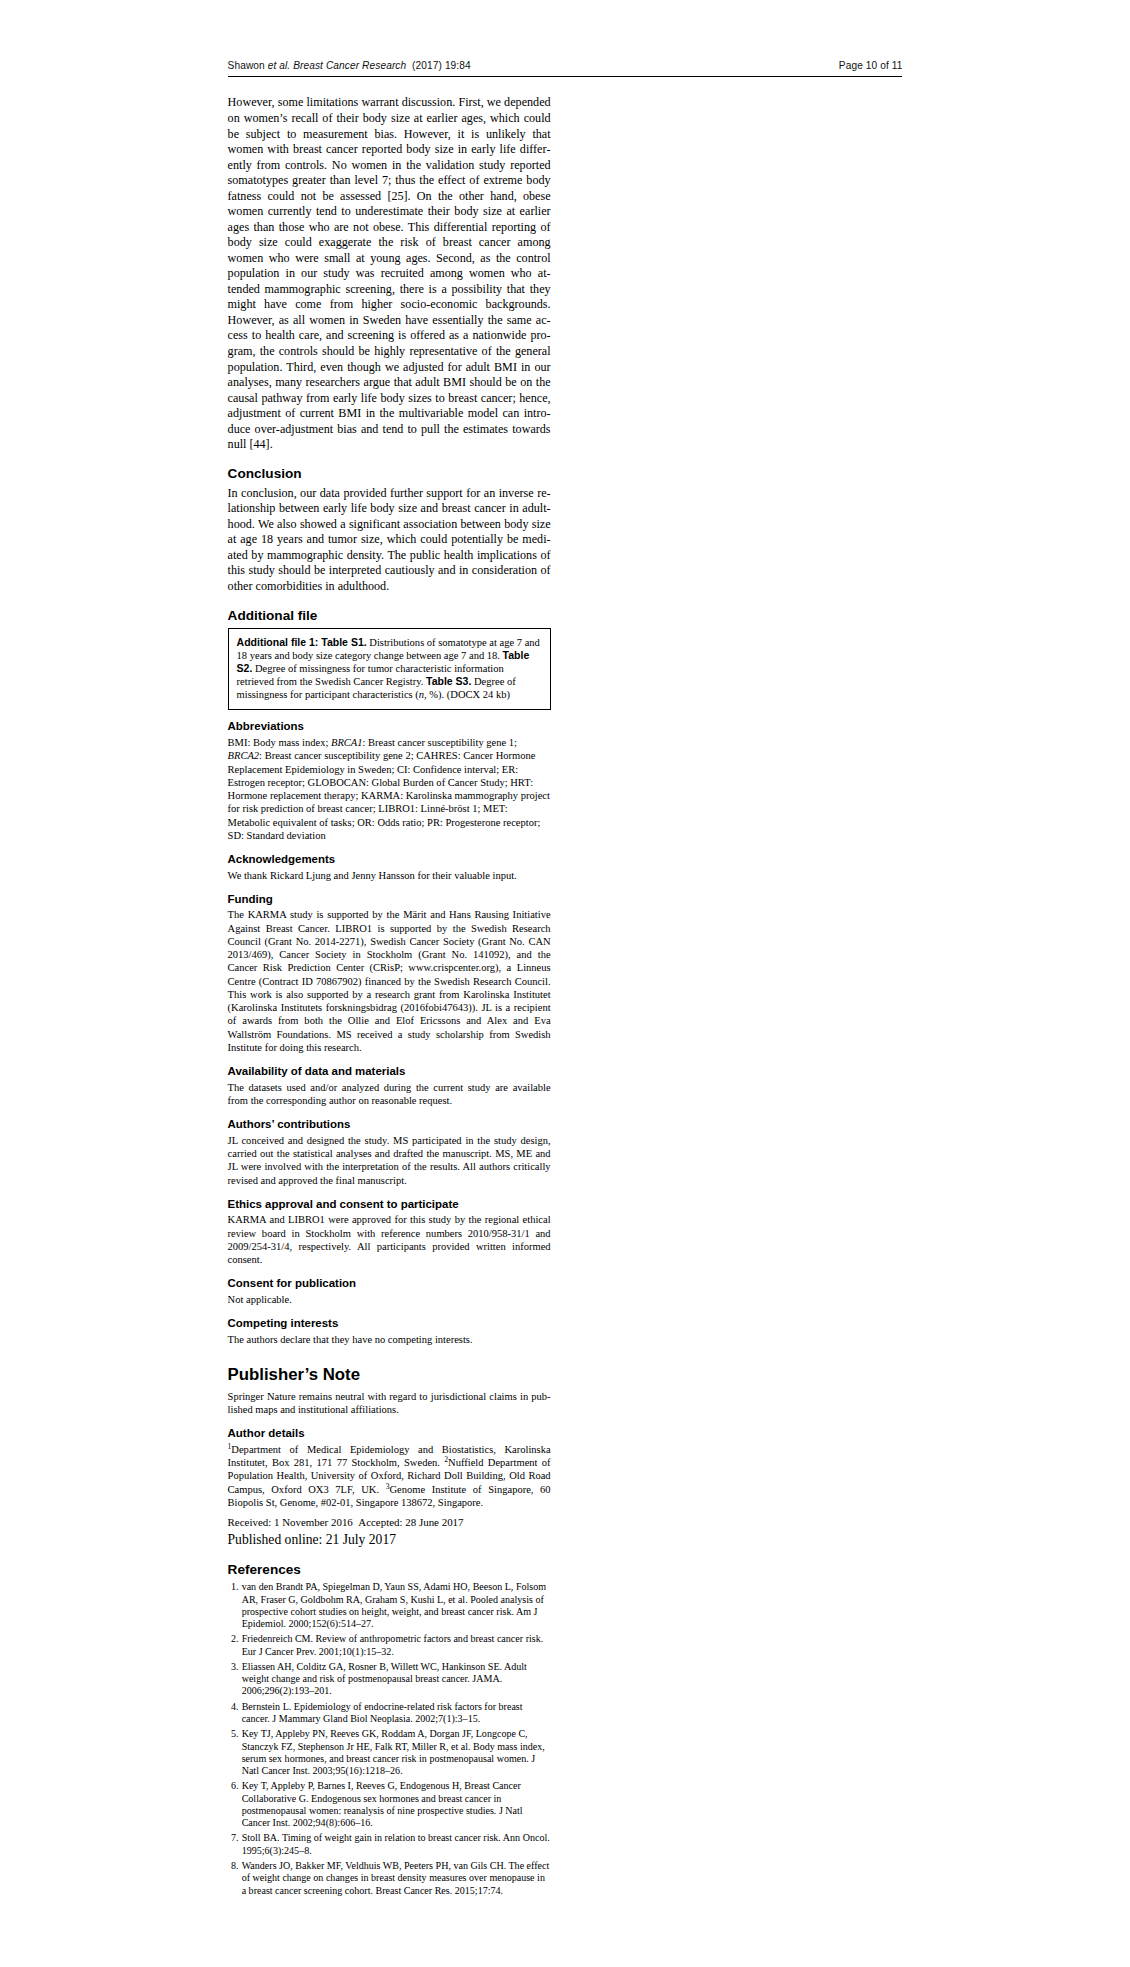Shawon et al. Breast Cancer Research (2017) 19:84
Page 10 of 11
However, some limitations warrant discussion. First, we depended on women’s recall of their body size at earlier ages, which could be subject to measurement bias. However, it is unlikely that women with breast cancer reported body size in early life differently from controls. No women in the validation study reported somatotypes greater than level 7; thus the effect of extreme body fatness could not be assessed [25]. On the other hand, obese women currently tend to underestimate their body size at earlier ages than those who are not obese. This differential reporting of body size could exaggerate the risk of breast cancer among women who were small at young ages. Second, as the control population in our study was recruited among women who attended mammographic screening, there is a possibility that they might have come from higher socio-economic backgrounds. However, as all women in Sweden have essentially the same access to health care, and screening is offered as a nationwide program, the controls should be highly representative of the general population. Third, even though we adjusted for adult BMI in our analyses, many researchers argue that adult BMI should be on the causal pathway from early life body sizes to breast cancer; hence, adjustment of current BMI in the multivariable model can introduce over-adjustment bias and tend to pull the estimates towards null [44].
Conclusion
In conclusion, our data provided further support for an inverse relationship between early life body size and breast cancer in adulthood. We also showed a significant association between body size at age 18 years and tumor size, which could potentially be mediated by mammographic density. The public health implications of this study should be interpreted cautiously and in consideration of other comorbidities in adulthood.
Additional file
Additional file 1: Table S1. Distributions of somatotype at age 7 and 18 years and body size category change between age 7 and 18. Table S2. Degree of missingness for tumor characteristic information retrieved from the Swedish Cancer Registry. Table S3. Degree of missingness for participant characteristics (n, %). (DOCX 24 kb)
Abbreviations
BMI: Body mass index; BRCA1: Breast cancer susceptibility gene 1; BRCA2: Breast cancer susceptibility gene 2; CAHRES: Cancer Hormone Replacement Epidemiology in Sweden; CI: Confidence interval; ER: Estrogen receptor; GLOBOCAN: Global Burden of Cancer Study; HRT: Hormone replacement therapy; KARMA: Karolinska mammography project for risk prediction of breast cancer; LIBRO1: Linné-bröst 1; MET: Metabolic equivalent of tasks; OR: Odds ratio; PR: Progesterone receptor; SD: Standard deviation
Acknowledgements
We thank Rickard Ljung and Jenny Hansson for their valuable input.
Funding
The KARMA study is supported by the Märit and Hans Rausing Initiative Against Breast Cancer. LIBRO1 is supported by the Swedish Research Council (Grant No. 2014-2271), Swedish Cancer Society (Grant No. CAN 2013/469), Cancer Society in Stockholm (Grant No. 141092), and the Cancer Risk Prediction Center (CRisP; www.crispcenter.org), a Linneus Centre (Contract ID 70867902) financed by the Swedish Research Council. This work is also supported by a research grant from Karolinska Institutet (Karolinska Institutets forskningsbidrag (2016fobi47643)). JL is a recipient of awards from both the Ollie and Elof Ericssons and Alex and Eva Wallström Foundations. MS received a study scholarship from Swedish Institute for doing this research.
Availability of data and materials
The datasets used and/or analyzed during the current study are available from the corresponding author on reasonable request.
Authors’ contributions
JL conceived and designed the study. MS participated in the study design, carried out the statistical analyses and drafted the manuscript. MS, ME and JL were involved with the interpretation of the results. All authors critically revised and approved the final manuscript.
Ethics approval and consent to participate
KARMA and LIBRO1 were approved for this study by the regional ethical review board in Stockholm with reference numbers 2010/958-31/1 and 2009/254-31/4, respectively. All participants provided written informed consent.
Consent for publication
Not applicable.
Competing interests
The authors declare that they have no competing interests.
Publisher’s Note
Springer Nature remains neutral with regard to jurisdictional claims in published maps and institutional affiliations.
Author details
1Department of Medical Epidemiology and Biostatistics, Karolinska Institutet, Box 281, 171 77 Stockholm, Sweden. 2Nuffield Department of Population Health, University of Oxford, Richard Doll Building, Old Road Campus, Oxford OX3 7LF, UK. 3Genome Institute of Singapore, 60 Biopolis St, Genome, #02-01, Singapore 138672, Singapore.
Received: 1 November 2016 Accepted: 28 June 2017 Published online: 21 July 2017
References
van den Brandt PA, Spiegelman D, Yaun SS, Adami HO, Beeson L, Folsom AR, Fraser G, Goldbohm RA, Graham S, Kushi L, et al. Pooled analysis of prospective cohort studies on height, weight, and breast cancer risk. Am J Epidemiol. 2000;152(6):514–27.
Friedenreich CM. Review of anthropometric factors and breast cancer risk. Eur J Cancer Prev. 2001;10(1):15–32.
Eliassen AH, Colditz GA, Rosner B, Willett WC, Hankinson SE. Adult weight change and risk of postmenopausal breast cancer. JAMA. 2006;296(2):193–201.
Bernstein L. Epidemiology of endocrine-related risk factors for breast cancer. J Mammary Gland Biol Neoplasia. 2002;7(1):3–15.
Key TJ, Appleby PN, Reeves GK, Roddam A, Dorgan JF, Longcope C, Stanczyk FZ, Stephenson Jr HE, Falk RT, Miller R, et al. Body mass index, serum sex hormones, and breast cancer risk in postmenopausal women. J Natl Cancer Inst. 2003;95(16):1218–26.
Key T, Appleby P, Barnes I, Reeves G, Endogenous H, Breast Cancer Collaborative G. Endogenous sex hormones and breast cancer in postmenopausal women: reanalysis of nine prospective studies. J Natl Cancer Inst. 2002;94(8):606–16.
Stoll BA. Timing of weight gain in relation to breast cancer risk. Ann Oncol. 1995;6(3):245–8.
Wanders JO, Bakker MF, Veldhuis WB, Peeters PH, van Gils CH. The effect of weight change on changes in breast density measures over menopause in a breast cancer screening cohort. Breast Cancer Res. 2015;17:74.